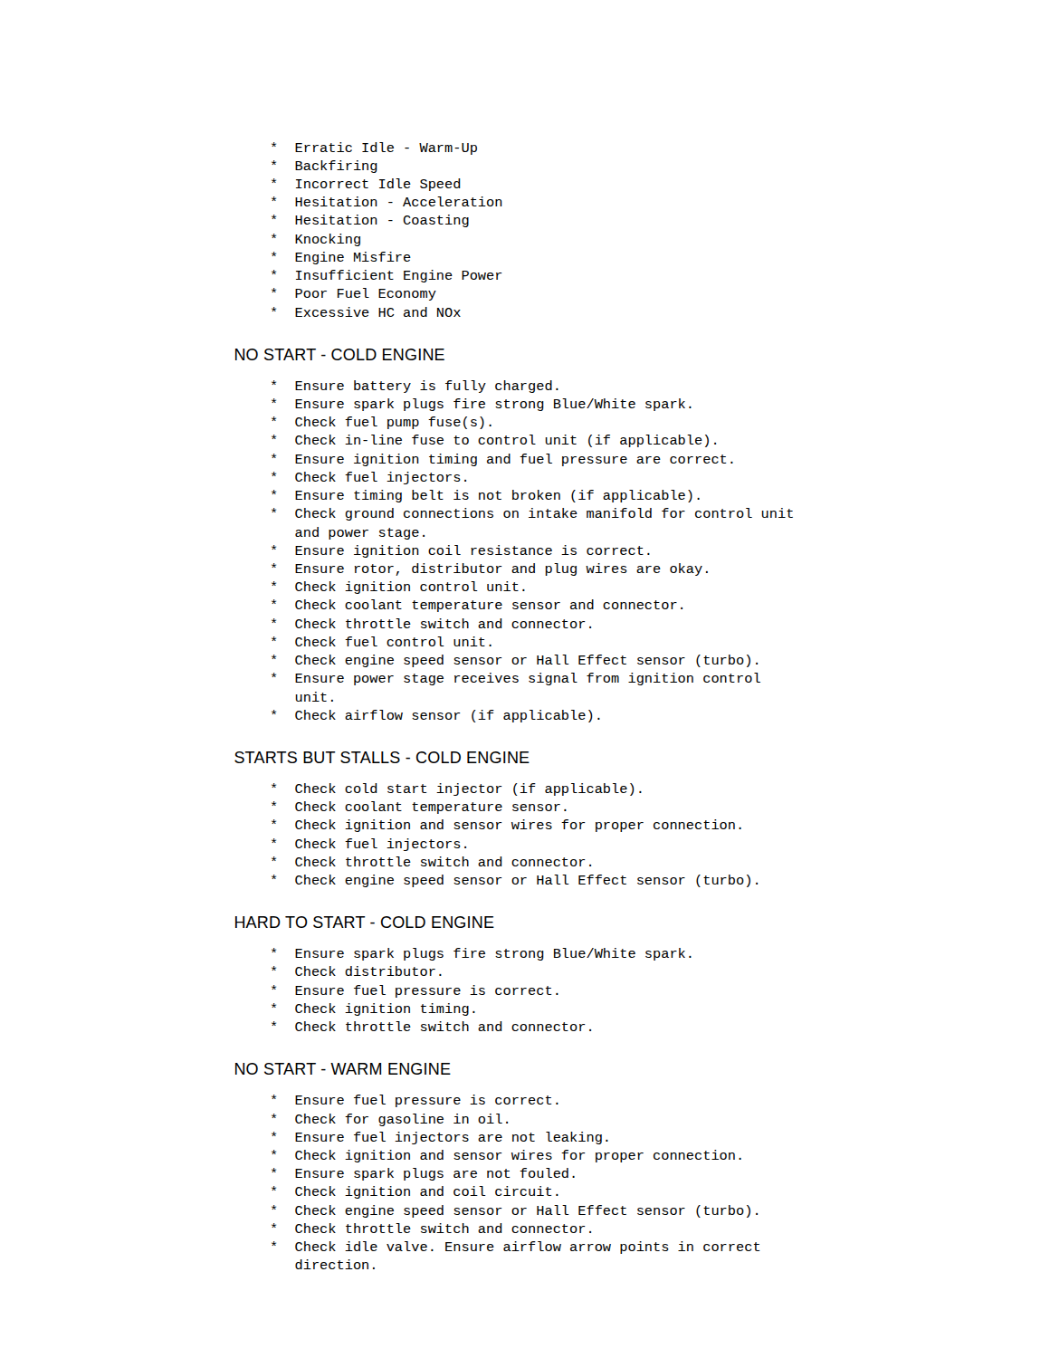*  Erratic Idle - Warm-Up
  *  Backfiring
  *  Incorrect Idle Speed
  *  Hesitation - Acceleration
  *  Hesitation - Coasting
  *  Knocking
  *  Engine Misfire
  *  Insufficient Engine Power
  *  Poor Fuel Economy
  *  Excessive HC and NOx
NO START - COLD ENGINE
  *  Ensure battery is fully charged.
  *  Ensure spark plugs fire strong Blue/White spark.
  *  Check fuel pump fuse(s).
  *  Check in-line fuse to control unit (if applicable).
  *  Ensure ignition timing and fuel pressure are correct.
  *  Check fuel injectors.
  *  Ensure timing belt is not broken (if applicable).
  *  Check ground connections on intake manifold for control unit
     and power stage.
  *  Ensure ignition coil resistance is correct.
  *  Ensure rotor, distributor and plug wires are okay.
  *  Check ignition control unit.
  *  Check coolant temperature sensor and connector.
  *  Check throttle switch and connector.
  *  Check fuel control unit.
  *  Check engine speed sensor or Hall Effect sensor (turbo).
  *  Ensure power stage receives signal from ignition control
     unit.
  *  Check airflow sensor (if applicable).
STARTS BUT STALLS - COLD ENGINE
  *  Check cold start injector (if applicable).
  *  Check coolant temperature sensor.
  *  Check ignition and sensor wires for proper connection.
  *  Check fuel injectors.
  *  Check throttle switch and connector.
  *  Check engine speed sensor or Hall Effect sensor (turbo).
HARD TO START - COLD ENGINE
  *  Ensure spark plugs fire strong Blue/White spark.
  *  Check distributor.
  *  Ensure fuel pressure is correct.
  *  Check ignition timing.
  *  Check throttle switch and connector.
NO START - WARM ENGINE
  *  Ensure fuel pressure is correct.
  *  Check for gasoline in oil.
  *  Ensure fuel injectors are not leaking.
  *  Check ignition and sensor wires for proper connection.
  *  Ensure spark plugs are not fouled.
  *  Check ignition and coil circuit.
  *  Check engine speed sensor or Hall Effect sensor (turbo).
  *  Check throttle switch and connector.
  *  Check idle valve. Ensure airflow arrow points in correct
     direction.